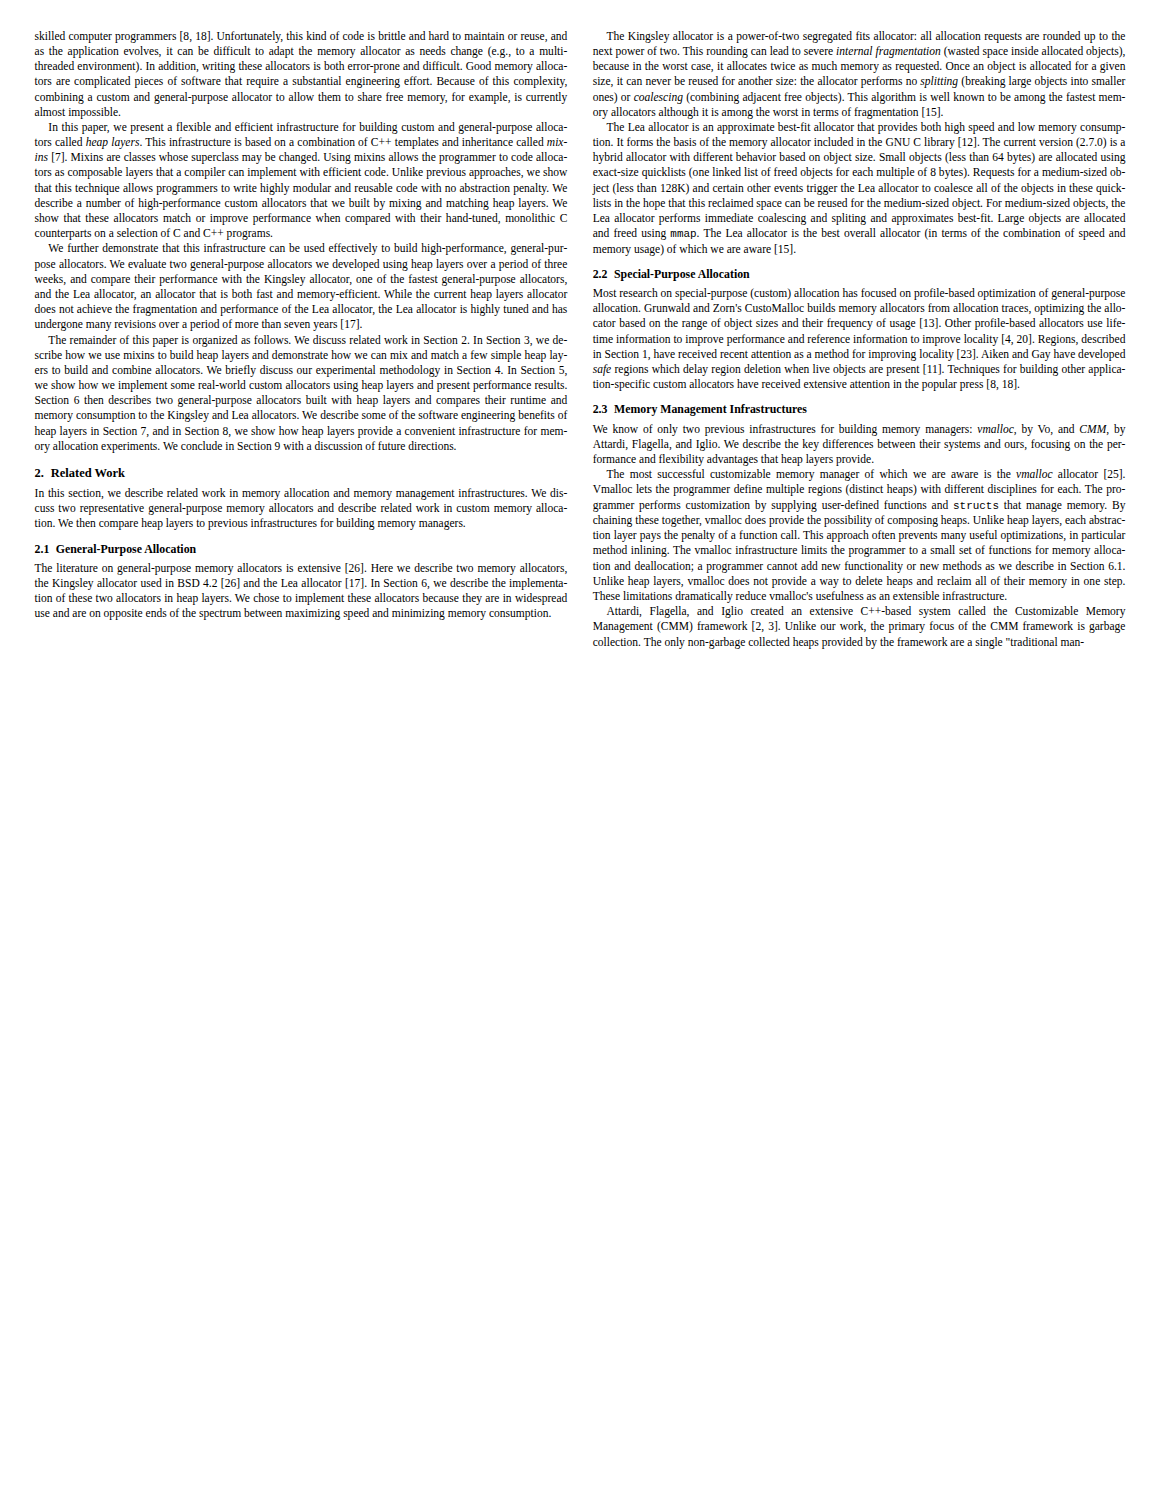skilled computer programmers [8, 18]. Unfortunately, this kind of code is brittle and hard to maintain or reuse, and as the application evolves, it can be difficult to adapt the memory allocator as needs change (e.g., to a multithreaded environment). In addition, writing these allocators is both error-prone and difficult. Good memory allocators are complicated pieces of software that require a substantial engineering effort. Because of this complexity, combining a custom and general-purpose allocator to allow them to share free memory, for example, is currently almost impossible.
In this paper, we present a flexible and efficient infrastructure for building custom and general-purpose allocators called heap layers. This infrastructure is based on a combination of C++ templates and inheritance called mixins [7]. Mixins are classes whose superclass may be changed. Using mixins allows the programmer to code allocators as composable layers that a compiler can implement with efficient code. Unlike previous approaches, we show that this technique allows programmers to write highly modular and reusable code with no abstraction penalty. We describe a number of high-performance custom allocators that we built by mixing and matching heap layers. We show that these allocators match or improve performance when compared with their hand-tuned, monolithic C counterparts on a selection of C and C++ programs.
We further demonstrate that this infrastructure can be used effectively to build high-performance, general-purpose allocators. We evaluate two general-purpose allocators we developed using heap layers over a period of three weeks, and compare their performance with the Kingsley allocator, one of the fastest general-purpose allocators, and the Lea allocator, an allocator that is both fast and memory-efficient. While the current heap layers allocator does not achieve the fragmentation and performance of the Lea allocator, the Lea allocator is highly tuned and has undergone many revisions over a period of more than seven years [17].
The remainder of this paper is organized as follows. We discuss related work in Section 2. In Section 3, we describe how we use mixins to build heap layers and demonstrate how we can mix and match a few simple heap layers to build and combine allocators. We briefly discuss our experimental methodology in Section 4. In Section 5, we show how we implement some real-world custom allocators using heap layers and present performance results. Section 6 then describes two general-purpose allocators built with heap layers and compares their runtime and memory consumption to the Kingsley and Lea allocators. We describe some of the software engineering benefits of heap layers in Section 7, and in Section 8, we show how heap layers provide a convenient infrastructure for memory allocation experiments. We conclude in Section 9 with a discussion of future directions.
2. Related Work
In this section, we describe related work in memory allocation and memory management infrastructures. We discuss two representative general-purpose memory allocators and describe related work in custom memory allocation. We then compare heap layers to previous infrastructures for building memory managers.
2.1 General-Purpose Allocation
The literature on general-purpose memory allocators is extensive [26]. Here we describe two memory allocators, the Kingsley allocator used in BSD 4.2 [26] and the Lea allocator [17]. In Section 6, we describe the implementation of these two allocators in heap layers. We chose to implement these allocators because they are in widespread use and are on opposite ends of the spectrum between maximizing speed and minimizing memory consumption.
The Kingsley allocator is a power-of-two segregated fits allocator: all allocation requests are rounded up to the next power of two. This rounding can lead to severe internal fragmentation (wasted space inside allocated objects), because in the worst case, it allocates twice as much memory as requested. Once an object is allocated for a given size, it can never be reused for another size: the allocator performs no splitting (breaking large objects into smaller ones) or coalescing (combining adjacent free objects). This algorithm is well known to be among the fastest memory allocators although it is among the worst in terms of fragmentation [15].
The Lea allocator is an approximate best-fit allocator that provides both high speed and low memory consumption. It forms the basis of the memory allocator included in the GNU C library [12]. The current version (2.7.0) is a hybrid allocator with different behavior based on object size. Small objects (less than 64 bytes) are allocated using exact-size quicklists (one linked list of freed objects for each multiple of 8 bytes). Requests for a medium-sized object (less than 128K) and certain other events trigger the Lea allocator to coalesce all of the objects in these quicklists in the hope that this reclaimed space can be reused for the medium-sized object. For medium-sized objects, the Lea allocator performs immediate coalescing and spliting and approximates best-fit. Large objects are allocated and freed using mmap. The Lea allocator is the best overall allocator (in terms of the combination of speed and memory usage) of which we are aware [15].
2.2 Special-Purpose Allocation
Most research on special-purpose (custom) allocation has focused on profile-based optimization of general-purpose allocation. Grunwald and Zorn's CustoMalloc builds memory allocators from allocation traces, optimizing the allocator based on the range of object sizes and their frequency of usage [13]. Other profile-based allocators use lifetime information to improve performance and reference information to improve locality [4, 20]. Regions, described in Section 1, have received recent attention as a method for improving locality [23]. Aiken and Gay have developed safe regions which delay region deletion when live objects are present [11]. Techniques for building other application-specific custom allocators have received extensive attention in the popular press [8, 18].
2.3 Memory Management Infrastructures
We know of only two previous infrastructures for building memory managers: vmalloc, by Vo, and CMM, by Attardi, Flagella, and Iglio. We describe the key differences between their systems and ours, focusing on the performance and flexibility advantages that heap layers provide.
The most successful customizable memory manager of which we are aware is the vmalloc allocator [25]. Vmalloc lets the programmer define multiple regions (distinct heaps) with different disciplines for each. The programmer performs customization by supplying user-defined functions and structs that manage memory. By chaining these together, vmalloc does provide the possibility of composing heaps. Unlike heap layers, each abstraction layer pays the penalty of a function call. This approach often prevents many useful optimizations, in particular method inlining. The vmalloc infrastructure limits the programmer to a small set of functions for memory allocation and deallocation; a programmer cannot add new functionality or new methods as we describe in Section 6.1. Unlike heap layers, vmalloc does not provide a way to delete heaps and reclaim all of their memory in one step. These limitations dramatically reduce vmalloc's usefulness as an extensible infrastructure.
Attardi, Flagella, and Iglio created an extensive C++-based system called the Customizable Memory Management (CMM) framework [2, 3]. Unlike our work, the primary focus of the CMM framework is garbage collection. The only non-garbage collected heaps provided by the framework are a single "traditional man-